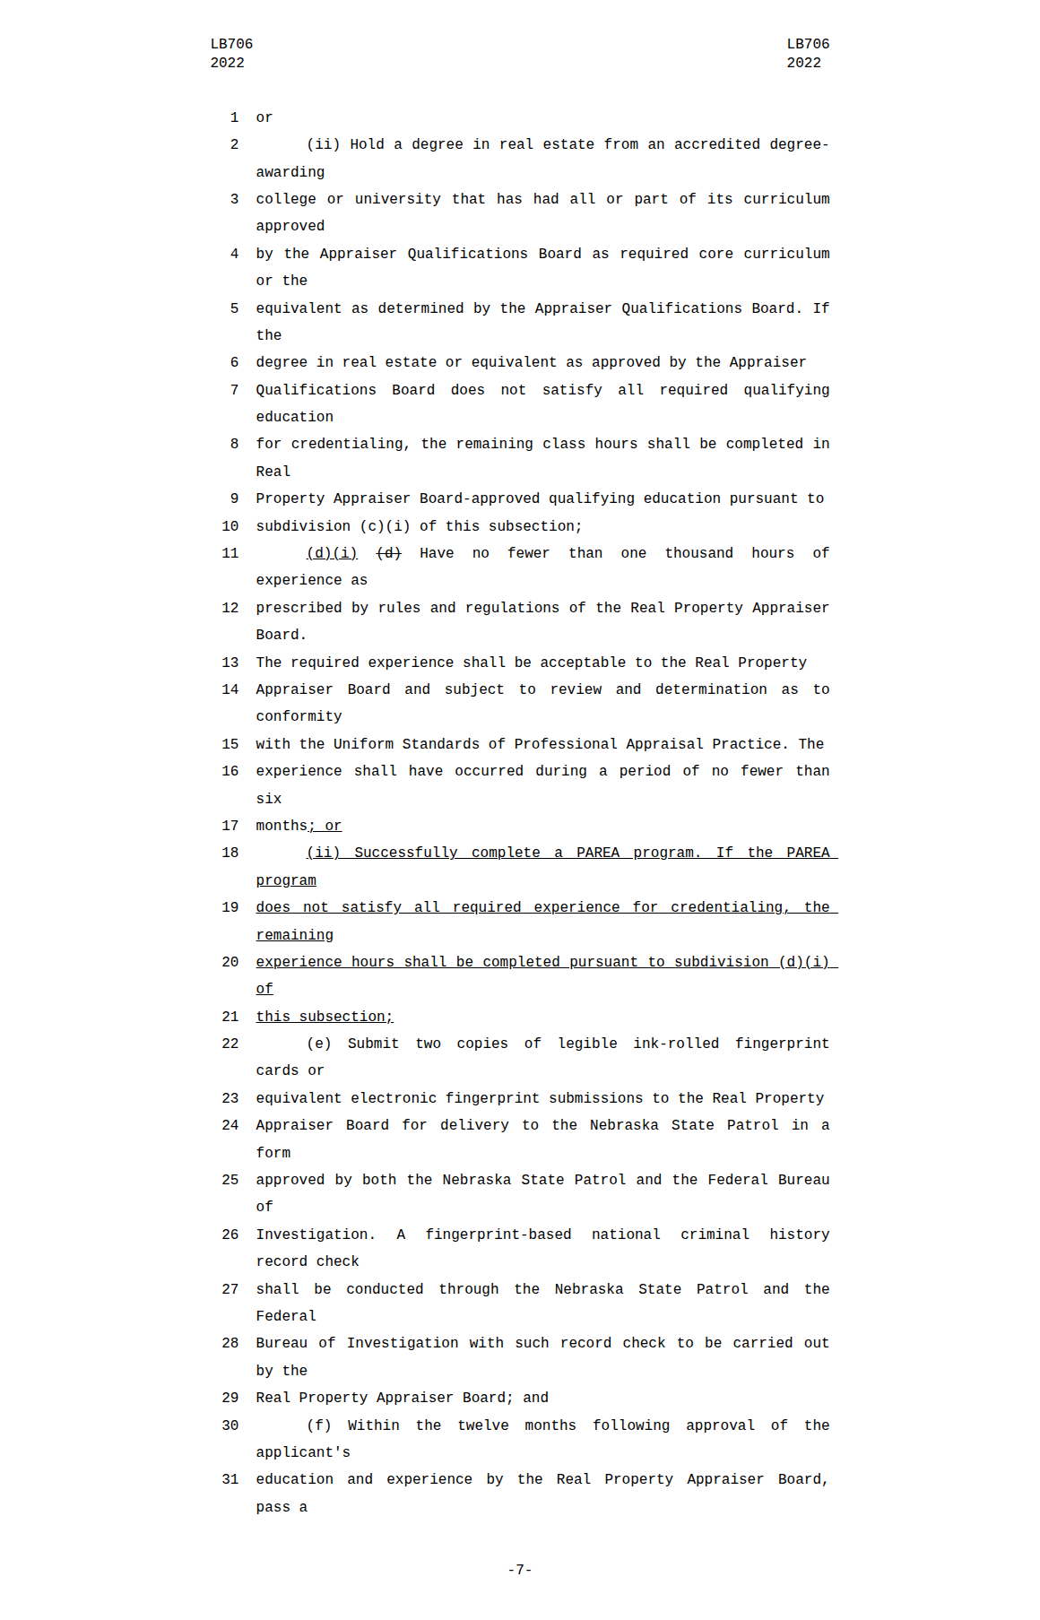LB706
2022
LB706
2022
or
(ii) Hold a degree in real estate from an accredited degree-awarding
college or university that has had all or part of its curriculum approved
by the Appraiser Qualifications Board as required core curriculum or the
equivalent as determined by the Appraiser Qualifications Board. If the
degree in real estate or equivalent as approved by the Appraiser
Qualifications Board does not satisfy all required qualifying education
for credentialing, the remaining class hours shall be completed in Real
Property Appraiser Board-approved qualifying education pursuant to
subdivision (c)(i) of this subsection;
(d)(i) (d) Have no fewer than one thousand hours of experience as
prescribed by rules and regulations of the Real Property Appraiser Board.
The required experience shall be acceptable to the Real Property
Appraiser Board and subject to review and determination as to conformity
with the Uniform Standards of Professional Appraisal Practice. The
experience shall have occurred during a period of no fewer than six
months; or
(ii) Successfully complete a PAREA program. If the PAREA program
does not satisfy all required experience for credentialing, the remaining
experience hours shall be completed pursuant to subdivision (d)(i) of
this subsection;
(e) Submit two copies of legible ink-rolled fingerprint cards or
equivalent electronic fingerprint submissions to the Real Property
Appraiser Board for delivery to the Nebraska State Patrol in a form
approved by both the Nebraska State Patrol and the Federal Bureau of
Investigation. A fingerprint-based national criminal history record check
shall be conducted through the Nebraska State Patrol and the Federal
Bureau of Investigation with such record check to be carried out by the
Real Property Appraiser Board; and
(f) Within the twelve months following approval of the applicant's
education and experience by the Real Property Appraiser Board, pass a
-7-